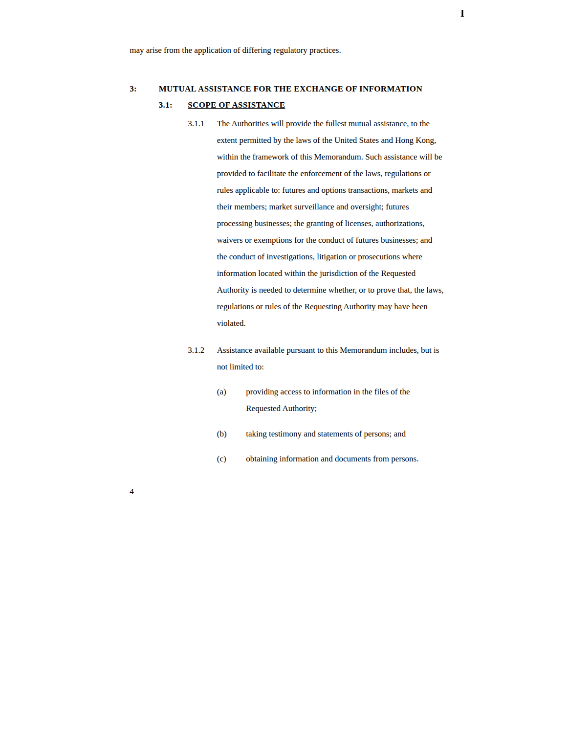I
may arise from the application of differing regulatory practices.
3: Mutual Assistance for the Exchange of Information
3.1: Scope of Assistance
3.1.1
The Authorities will provide the fullest mutual assistance, to the extent permitted by the laws of the United States and Hong Kong, within the framework of this Memorandum. Such assistance will be provided to facilitate the enforcement of the laws, regulations or rules applicable to: futures and options transactions, markets and their members; market surveillance and oversight; futures processing businesses; the granting of licenses, authorizations, waivers or exemptions for the conduct of futures businesses; and the conduct of investigations, litigation or prosecutions where information located within the jurisdiction of the Requested Authority is needed to determine whether, or to prove that, the laws, regulations or rules of the Requesting Authority may have been violated.
3.1.2
Assistance available pursuant to this Memorandum includes, but is not limited to:
(a) providing access to information in the files of the Requested Authority;
(b) taking testimony and statements of persons; and
(c) obtaining information and documents from persons.
4